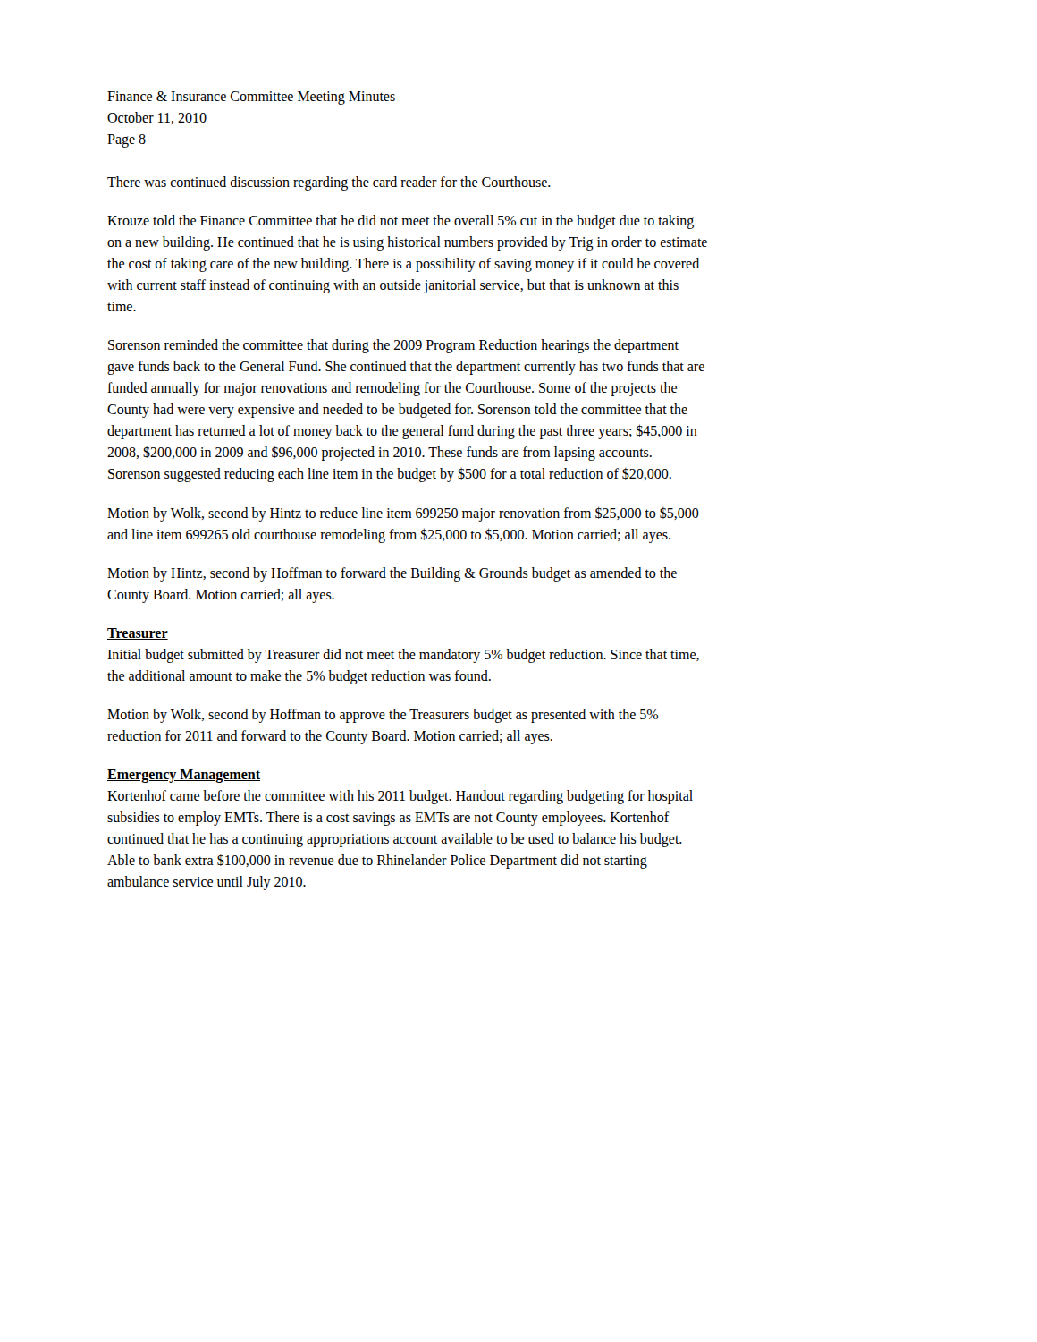Finance & Insurance Committee Meeting Minutes
October 11, 2010
Page 8
There was continued discussion regarding the card reader for the Courthouse.
Krouze told the Finance Committee that he did not meet the overall 5% cut in the budget due to taking on a new building. He continued that he is using historical numbers provided by Trig in order to estimate the cost of taking care of the new building. There is a possibility of saving money if it could be covered with current staff instead of continuing with an outside janitorial service, but that is unknown at this time.
Sorenson reminded the committee that during the 2009 Program Reduction hearings the department gave funds back to the General Fund. She continued that the department currently has two funds that are funded annually for major renovations and remodeling for the Courthouse. Some of the projects the County had were very expensive and needed to be budgeted for. Sorenson told the committee that the department has returned a lot of money back to the general fund during the past three years; $45,000 in 2008, $200,000 in 2009 and $96,000 projected in 2010. These funds are from lapsing accounts. Sorenson suggested reducing each line item in the budget by $500 for a total reduction of $20,000.
Motion by Wolk, second by Hintz to reduce line item 699250 major renovation from $25,000 to $5,000 and line item 699265 old courthouse remodeling from $25,000 to $5,000. Motion carried; all ayes.
Motion by Hintz, second by Hoffman to forward the Building & Grounds budget as amended to the County Board. Motion carried; all ayes.
Treasurer
Initial budget submitted by Treasurer did not meet the mandatory 5% budget reduction. Since that time, the additional amount to make the 5% budget reduction was found.
Motion by Wolk, second by Hoffman to approve the Treasurers budget as presented with the 5% reduction for 2011 and forward to the County Board. Motion carried; all ayes.
Emergency Management
Kortenhof came before the committee with his 2011 budget. Handout regarding budgeting for hospital subsidies to employ EMTs. There is a cost savings as EMTs are not County employees. Kortenhof continued that he has a continuing appropriations account available to be used to balance his budget. Able to bank extra $100,000 in revenue due to Rhinelander Police Department did not starting ambulance service until July 2010.